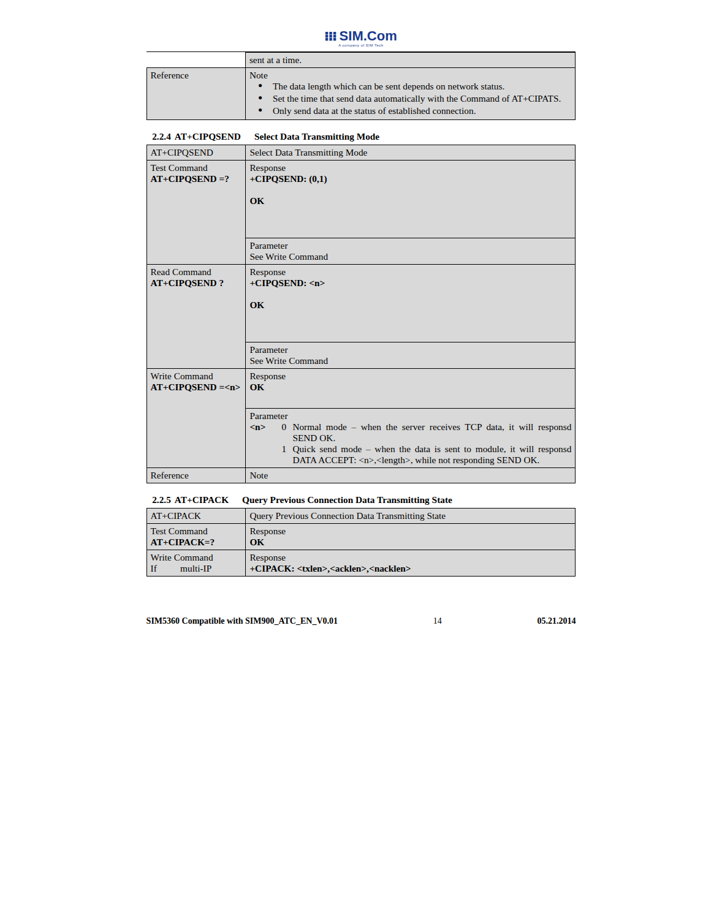■■■ ■■■ ■■■ SIM.Com
A company of SIM Tech
| | sent at a time. |
| Reference | Note The data length which can be sent depends on network status. Set the time that send data automatically with the Command of AT+CIPATS. Only send data at the status of established connection. |
2.2.4 AT+CIPQSENDSelect Data Transmitting Mode
| AT+CIPQSEND | Select Data Transmitting Mode |
| Test Command AT+CIPQSEND =? | Response +CIPQSEND: (0,1) OK |
| Parameter See Write Command |
| Read Command AT+CIPQSEND ? | Response +CIPQSEND: <n> OK |
| Parameter See Write Command |
| Write Command AT+CIPQSEND =<n> | Response OK |
| Parameter <n> 0 Normal mode – when the server receives TCP data, it will responsd SEND OK. 1 Quick send mode – when the data is sent to module, it will responsd DATA ACCEPT: <n>,<length>, while not responding SEND OK. |
| Reference | Note |
2.2.5 AT+CIPACKQuery Previous Connection Data Transmitting State
| AT+CIPACK | Query Previous Connection Data Transmitting State |
| Test Command AT+CIPACK=? | Response OK |
| Write Command If multi-IP | Response +CIPACK: <txlen>,<acklen>,<nacklen> |
SIM5360 Compatible with SIM900_ATC_EN_V0.01 05.21.2014
14